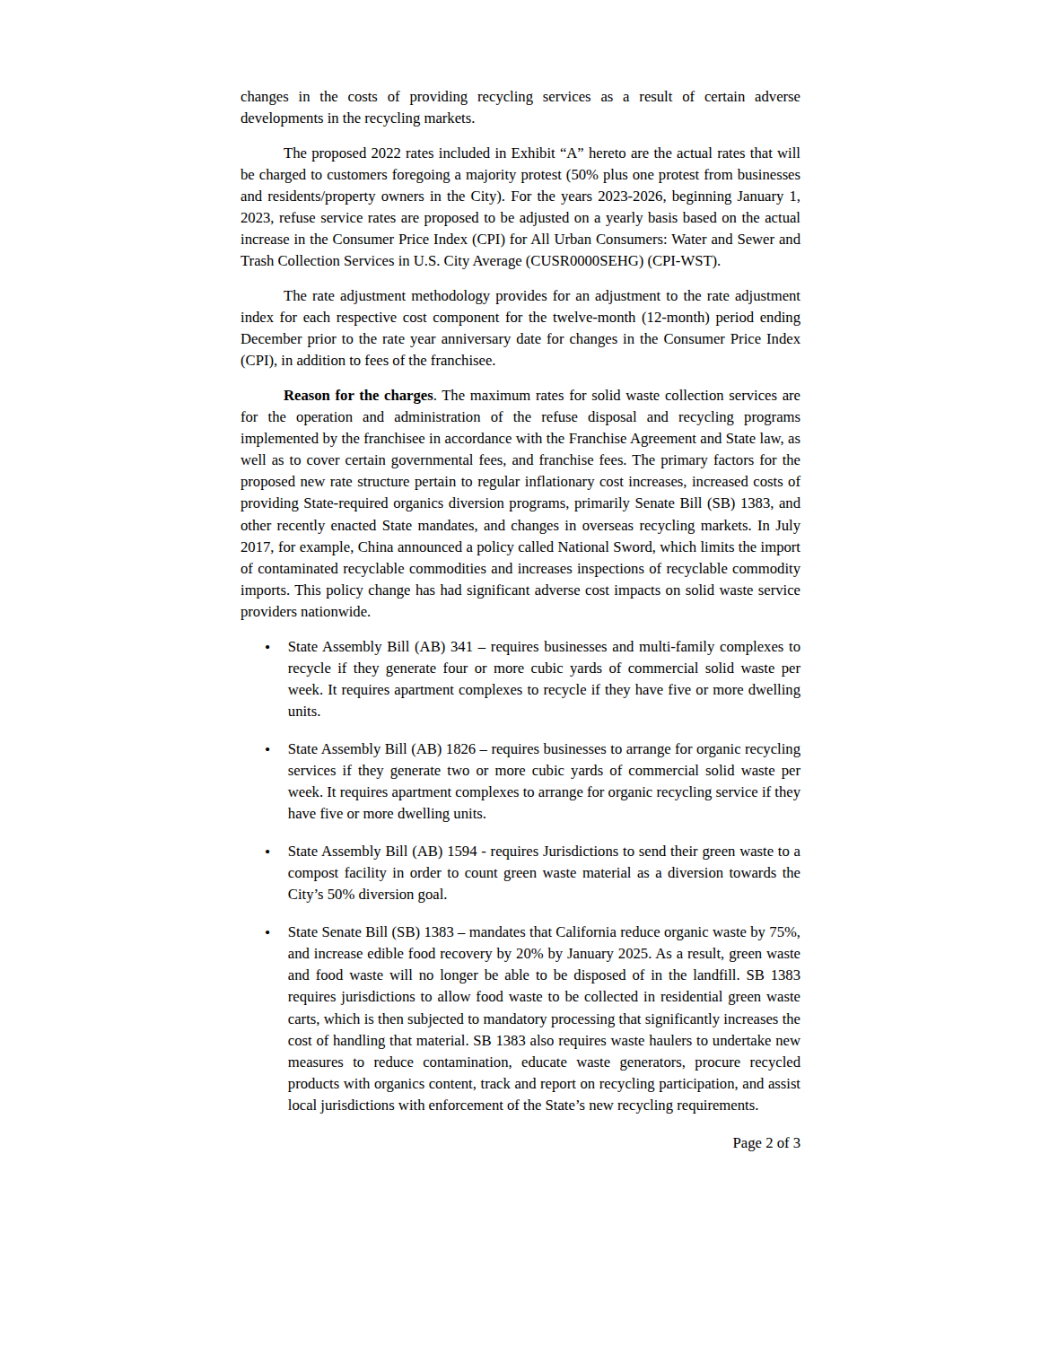changes in the costs of providing recycling services as a result of certain adverse developments in the recycling markets.
The proposed 2022 rates included in Exhibit “A” hereto are the actual rates that will be charged to customers foregoing a majority protest (50% plus one protest from businesses and residents/property owners in the City). For the years 2023-2026, beginning January 1, 2023, refuse service rates are proposed to be adjusted on a yearly basis based on the actual increase in the Consumer Price Index (CPI) for All Urban Consumers: Water and Sewer and Trash Collection Services in U.S. City Average (CUSR0000SEHG) (CPI-WST).
The rate adjustment methodology provides for an adjustment to the rate adjustment index for each respective cost component for the twelve-month (12-month) period ending December prior to the rate year anniversary date for changes in the Consumer Price Index (CPI), in addition to fees of the franchisee.
Reason for the charges. The maximum rates for solid waste collection services are for the operation and administration of the refuse disposal and recycling programs implemented by the franchisee in accordance with the Franchise Agreement and State law, as well as to cover certain governmental fees, and franchise fees. The primary factors for the proposed new rate structure pertain to regular inflationary cost increases, increased costs of providing State-required organics diversion programs, primarily Senate Bill (SB) 1383, and other recently enacted State mandates, and changes in overseas recycling markets. In July 2017, for example, China announced a policy called National Sword, which limits the import of contaminated recyclable commodities and increases inspections of recyclable commodity imports. This policy change has had significant adverse cost impacts on solid waste service providers nationwide.
State Assembly Bill (AB) 341 – requires businesses and multi-family complexes to recycle if they generate four or more cubic yards of commercial solid waste per week. It requires apartment complexes to recycle if they have five or more dwelling units.
State Assembly Bill (AB) 1826 – requires businesses to arrange for organic recycling services if they generate two or more cubic yards of commercial solid waste per week. It requires apartment complexes to arrange for organic recycling service if they have five or more dwelling units.
State Assembly Bill (AB) 1594 - requires Jurisdictions to send their green waste to a compost facility in order to count green waste material as a diversion towards the City’s 50% diversion goal.
State Senate Bill (SB) 1383 – mandates that California reduce organic waste by 75%, and increase edible food recovery by 20% by January 2025. As a result, green waste and food waste will no longer be able to be disposed of in the landfill. SB 1383 requires jurisdictions to allow food waste to be collected in residential green waste carts, which is then subjected to mandatory processing that significantly increases the cost of handling that material. SB 1383 also requires waste haulers to undertake new measures to reduce contamination, educate waste generators, procure recycled products with organics content, track and report on recycling participation, and assist local jurisdictions with enforcement of the State’s new recycling requirements.
Page 2 of 3